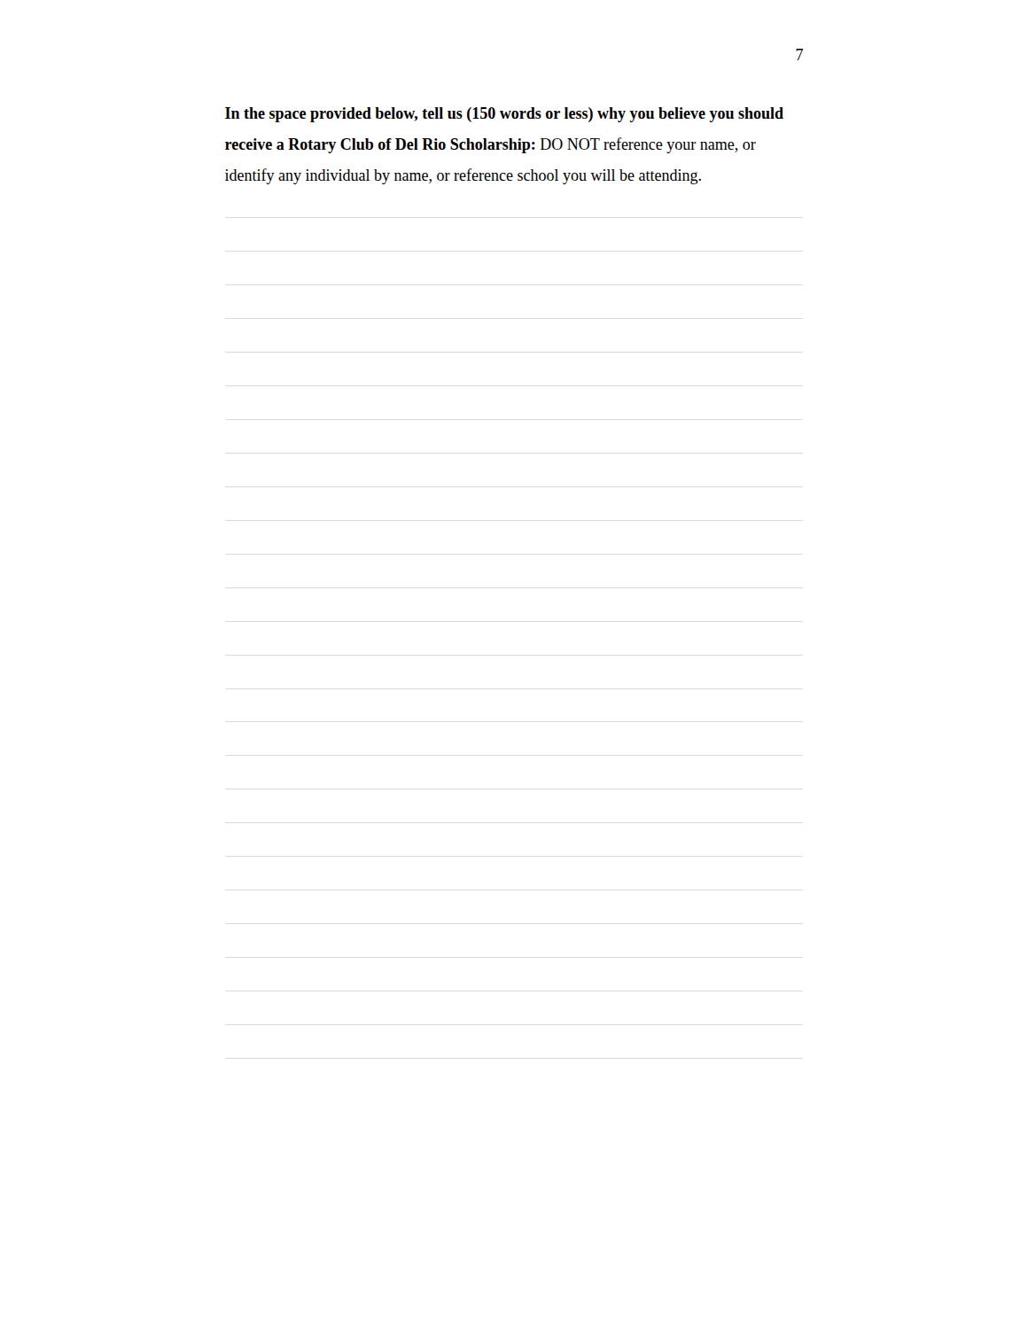7
In the space provided below, tell us (150 words or less) why you believe you should receive a Rotary Club of Del Rio Scholarship: DO NOT reference your name, or identify any individual by name, or reference school you will be attending.